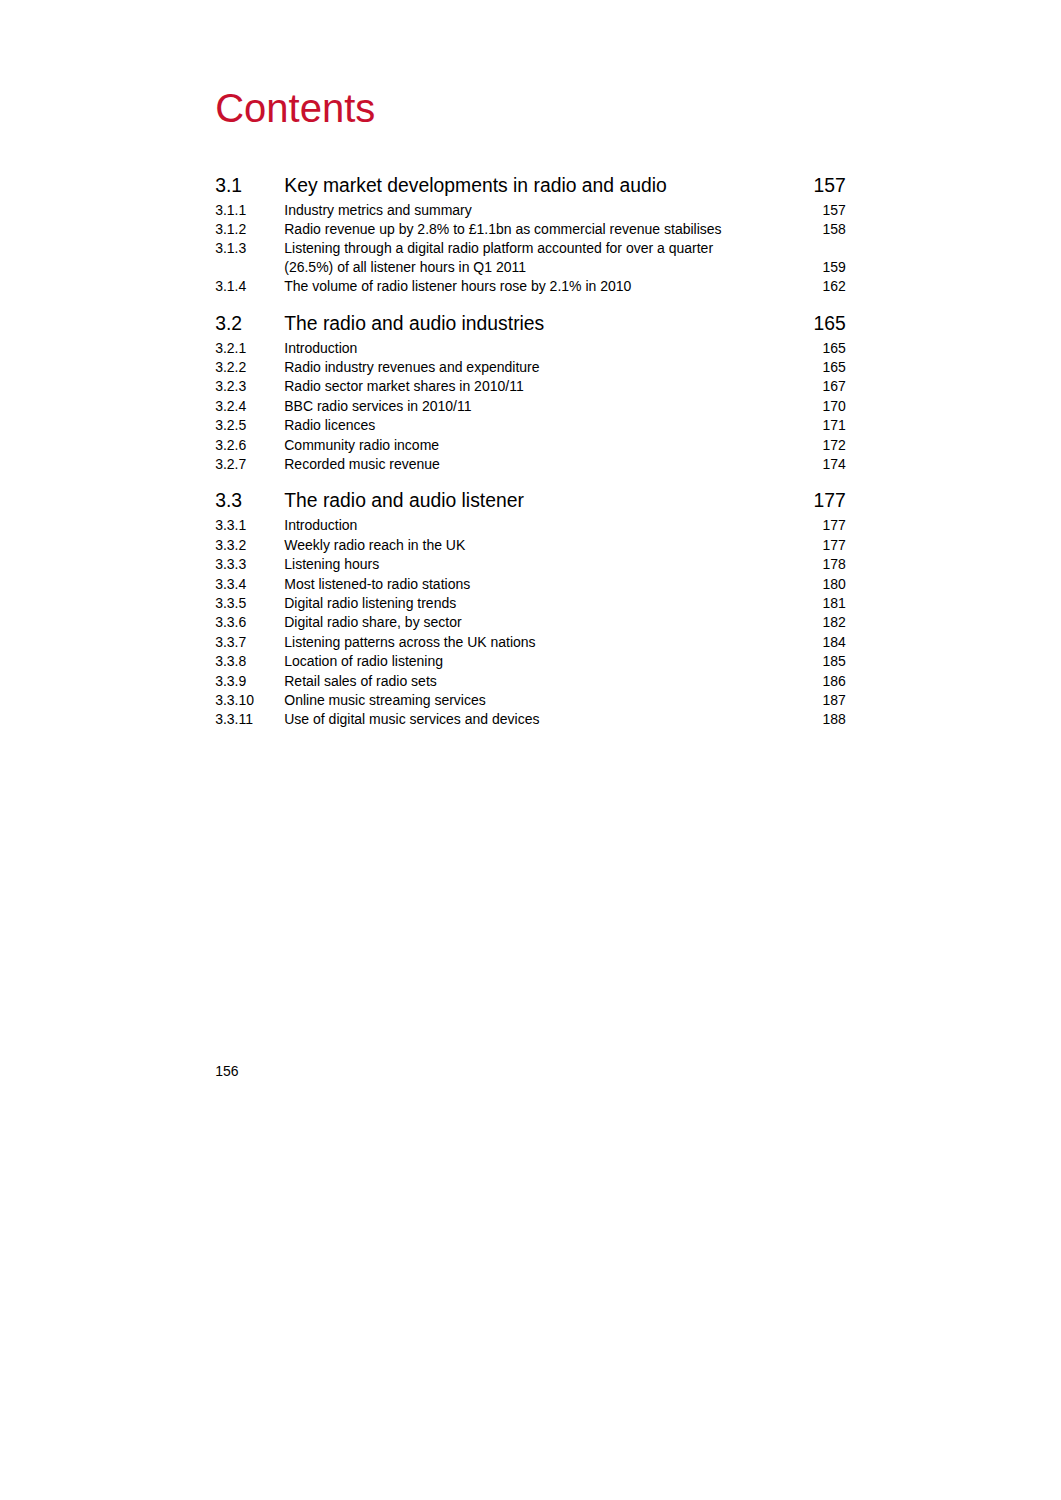Contents
| 3.1 | Key market developments in radio and audio | 157 |
| 3.1.1 | Industry metrics and summary | 157 |
| 3.1.2 | Radio revenue up by 2.8% to £1.1bn as commercial revenue stabilises | 158 |
| 3.1.3 | Listening through a digital radio platform accounted for over a quarter (26.5%) of all listener hours in Q1 2011 | 159 |
| 3.1.4 | The volume of radio listener hours rose by 2.1% in 2010 | 162 |
| 3.2 | The radio and audio industries | 165 |
| 3.2.1 | Introduction | 165 |
| 3.2.2 | Radio industry revenues and expenditure | 165 |
| 3.2.3 | Radio sector market shares in 2010/11 | 167 |
| 3.2.4 | BBC radio services in 2010/11 | 170 |
| 3.2.5 | Radio licences | 171 |
| 3.2.6 | Community radio income | 172 |
| 3.2.7 | Recorded music revenue | 174 |
| 3.3 | The radio and audio listener | 177 |
| 3.3.1 | Introduction | 177 |
| 3.3.2 | Weekly radio reach in the UK | 177 |
| 3.3.3 | Listening hours | 178 |
| 3.3.4 | Most listened-to radio stations | 180 |
| 3.3.5 | Digital radio listening trends | 181 |
| 3.3.6 | Digital radio share, by sector | 182 |
| 3.3.7 | Listening patterns across the UK nations | 184 |
| 3.3.8 | Location of radio listening | 185 |
| 3.3.9 | Retail sales of radio sets | 186 |
| 3.3.10 | Online music streaming services | 187 |
| 3.3.11 | Use of digital music services and devices | 188 |
156